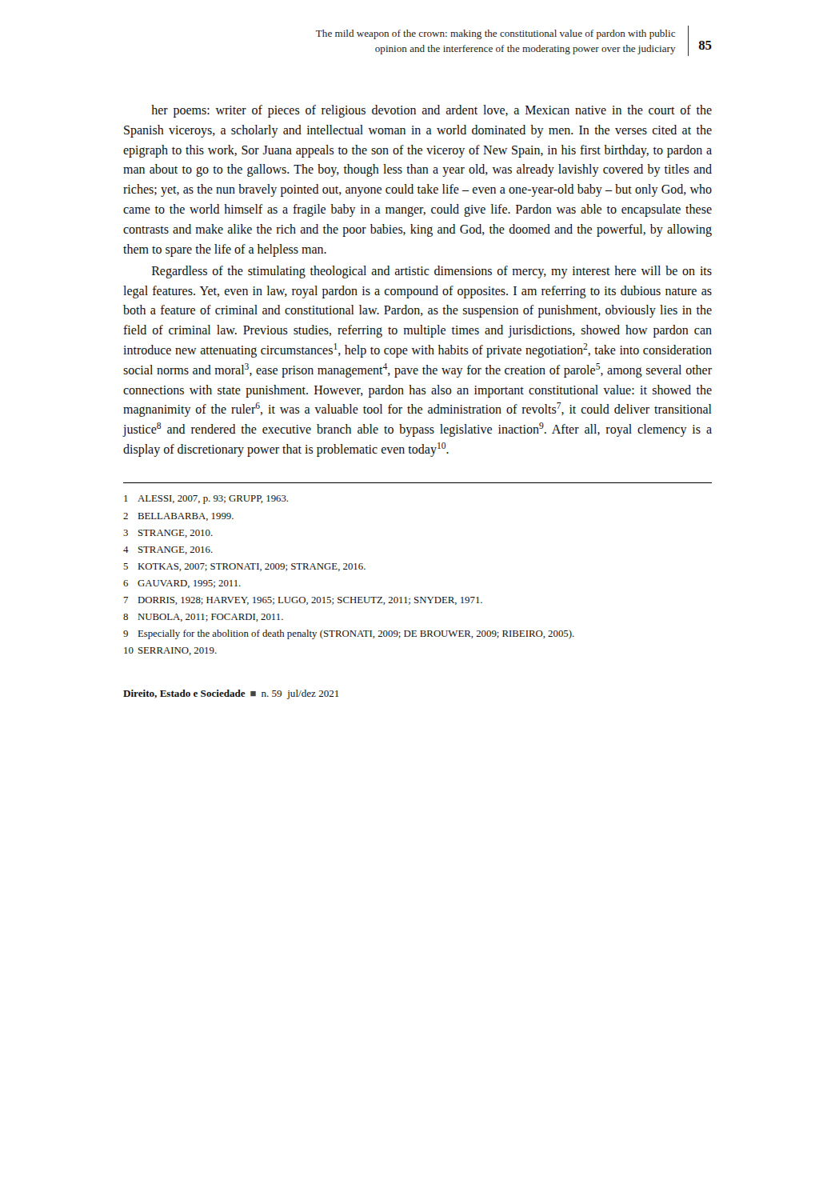The mild weapon of the crown: making the constitutional value of pardon with public
opinion and the interference of the moderating power over the judiciary
85
her poems: writer of pieces of religious devotion and ardent love, a Mexican native in the court of the Spanish viceroys, a scholarly and intellectual woman in a world dominated by men. In the verses cited at the epigraph to this work, Sor Juana appeals to the son of the viceroy of New Spain, in his first birthday, to pardon a man about to go to the gallows. The boy, though less than a year old, was already lavishly covered by titles and riches; yet, as the nun bravely pointed out, anyone could take life – even a one-year-old baby – but only God, who came to the world himself as a fragile baby in a manger, could give life. Pardon was able to encapsulate these contrasts and make alike the rich and the poor babies, king and God, the doomed and the powerful, by allowing them to spare the life of a helpless man.
Regardless of the stimulating theological and artistic dimensions of mercy, my interest here will be on its legal features. Yet, even in law, royal pardon is a compound of opposites. I am referring to its dubious nature as both a feature of criminal and constitutional law. Pardon, as the suspension of punishment, obviously lies in the field of criminal law. Previous studies, referring to multiple times and jurisdictions, showed how pardon can introduce new attenuating circumstances1, help to cope with habits of private negotiation2, take into consideration social norms and moral3, ease prison management4, pave the way for the creation of parole5, among several other connections with state punishment. However, pardon has also an important constitutional value: it showed the magnanimity of the ruler6, it was a valuable tool for the administration of revolts7, it could deliver transitional justice8 and rendered the executive branch able to bypass legislative inaction9. After all, royal clemency is a display of discretionary power that is problematic even today10.
1 ALESSI, 2007, p. 93; GRUPP, 1963.
2 BELLABARBA, 1999.
3 STRANGE, 2010.
4 STRANGE, 2016.
5 KOTKAS, 2007; STRONATI, 2009; STRANGE, 2016.
6 GAUVARD, 1995; 2011.
7 DORRIS, 1928; HARVEY, 1965; LUGO, 2015; SCHEUTZ, 2011; SNYDER, 1971.
8 NUBOLA, 2011; FOCARDI, 2011.
9 Especially for the abolition of death penalty (STRONATI, 2009; DE BROUWER, 2009; RIBEIRO, 2005).
10 SERRAINO, 2019.
Direito, Estado e Sociedade■n. 59 jul/dez 2021